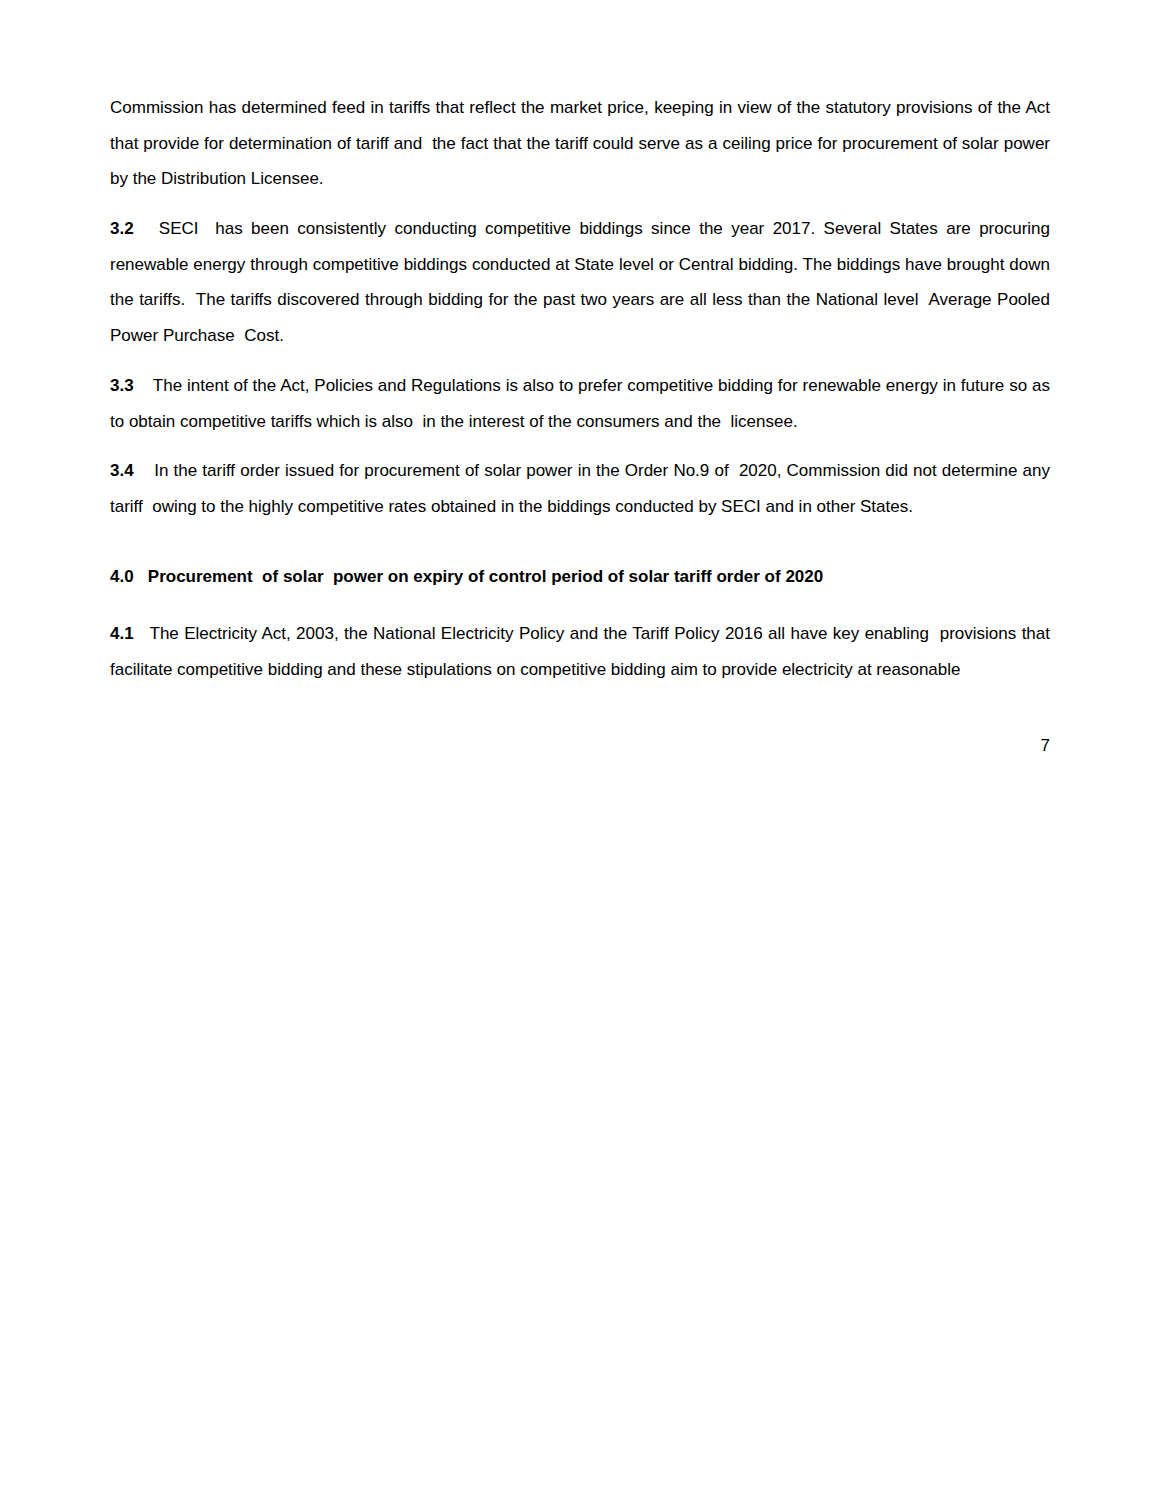Commission has determined feed in tariffs that reflect the market price, keeping in view of the statutory provisions of the Act that provide for determination of tariff and the fact that the tariff could serve as a ceiling price for procurement of solar power by the Distribution Licensee.
3.2 SECI has been consistently conducting competitive biddings since the year 2017. Several States are procuring renewable energy through competitive biddings conducted at State level or Central bidding. The biddings have brought down the tariffs. The tariffs discovered through bidding for the past two years are all less than the National level Average Pooled Power Purchase Cost.
3.3 The intent of the Act, Policies and Regulations is also to prefer competitive bidding for renewable energy in future so as to obtain competitive tariffs which is also in the interest of the consumers and the licensee.
3.4 In the tariff order issued for procurement of solar power in the Order No.9 of 2020, Commission did not determine any tariff owing to the highly competitive rates obtained in the biddings conducted by SECI and in other States.
4.0 Procurement of solar power on expiry of control period of solar tariff order of 2020
4.1 The Electricity Act, 2003, the National Electricity Policy and the Tariff Policy 2016 all have key enabling provisions that facilitate competitive bidding and these stipulations on competitive bidding aim to provide electricity at reasonable
7